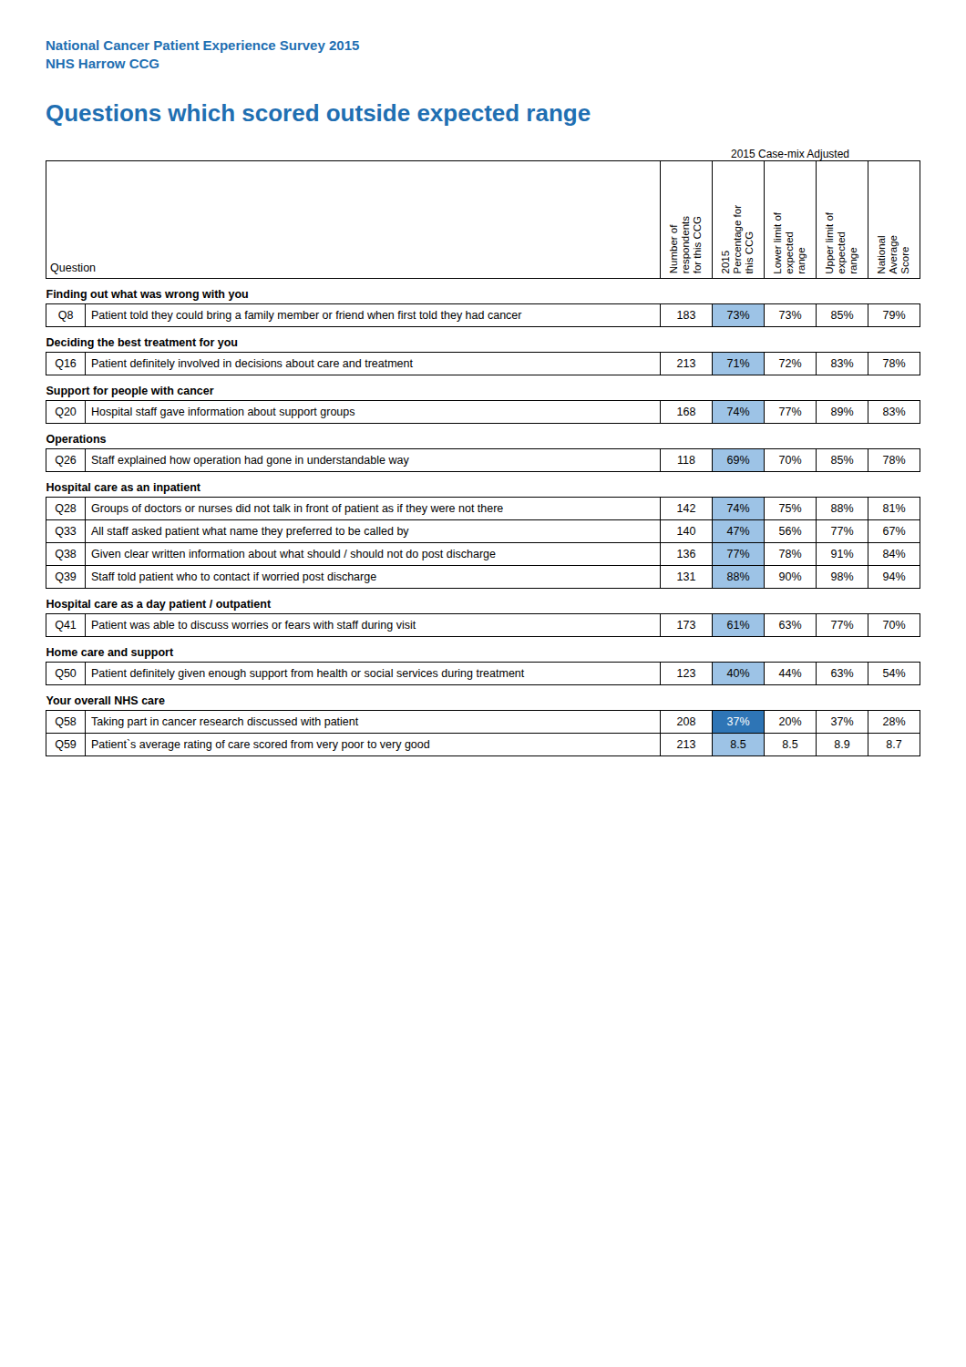National Cancer Patient Experience Survey 2015
NHS Harrow CCG
Questions which scored outside expected range
| | | 2015 Case-mix Adjusted | |
| Question | Number of respondents for this CCG | 2015 Percentage for this CCG | Lower limit of expected range | Upper limit of expected range | National Average Score |
| Finding out what was wrong with you |
| Q8 | Patient told they could bring a family member or friend when first told they had cancer | 183 | 73% | 73% | 85% | 79% |
| Deciding the best treatment for you |
| Q16 | Patient definitely involved in decisions about care and treatment | 213 | 71% | 72% | 83% | 78% |
| Support for people with cancer |
| Q20 | Hospital staff gave information about support groups | 168 | 74% | 77% | 89% | 83% |
| Operations |
| Q26 | Staff explained how operation had gone in understandable way | 118 | 69% | 70% | 85% | 78% |
| Hospital care as an inpatient |
| Q28 | Groups of doctors or nurses did not talk in front of patient as if they were not there | 142 | 74% | 75% | 88% | 81% |
| Q33 | All staff asked patient what name they preferred to be called by | 140 | 47% | 56% | 77% | 67% |
| Q38 | Given clear written information about what should / should not do post discharge | 136 | 77% | 78% | 91% | 84% |
| Q39 | Staff told patient who to contact if worried post discharge | 131 | 88% | 90% | 98% | 94% |
| Hospital care as a day patient / outpatient |
| Q41 | Patient was able to discuss worries or fears with staff during visit | 173 | 61% | 63% | 77% | 70% |
| Home care and support |
| Q50 | Patient definitely given enough support from health or social services during treatment | 123 | 40% | 44% | 63% | 54% |
| Your overall NHS care |
| Q58 | Taking part in cancer research discussed with patient | 208 | 37% | 20% | 37% | 28% |
| Q59 | Patient`s average rating of care scored from very poor to very good | 213 | 8.5 | 8.5 | 8.9 | 8.7 |